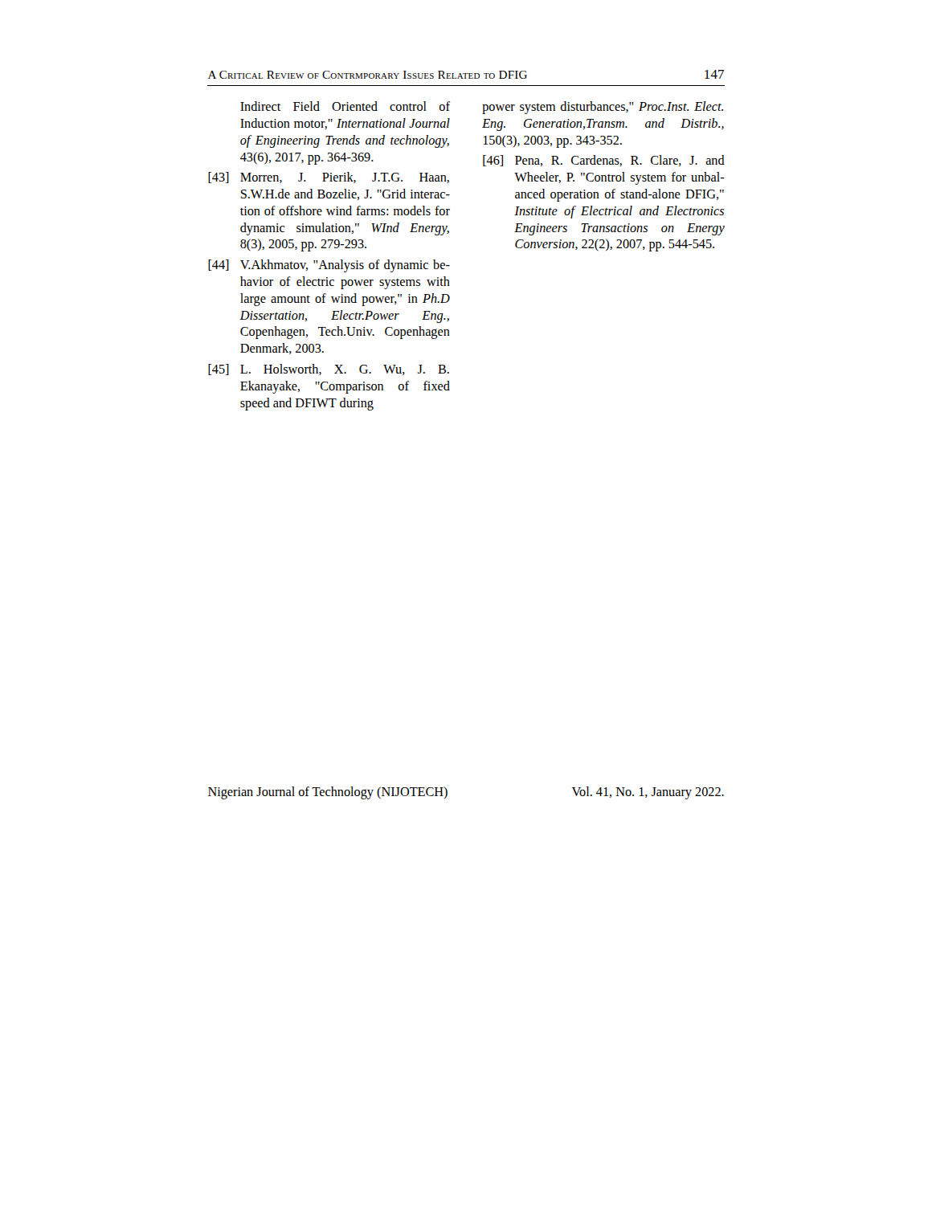A Critical Review of Contrmporary Issues Related to DFIG
147
Indirect Field Oriented control of Induction motor," International Journal of Engineering Trends and technology, 43(6), 2017, pp. 364-369.
[43] Morren, J. Pierik, J.T.G. Haan, S.W.H.de and Bozelie, J. "Grid interaction of offshore wind farms: models for dynamic simulation," WInd Energy, 8(3), 2005, pp. 279-293.
[44] V.Akhmatov, "Analysis of dynamic behavior of electric power systems with large amount of wind power," in Ph.D Dissertation, Electr.Power Eng., Copenhagen, Tech.Univ. Copenhagen Denmark, 2003.
[45] L. Holsworth, X. G. Wu, J. B. Ekanayake, "Comparison of fixed speed and DFIWT during
power system disturbances," Proc.Inst. Elect. Eng. Generation,Transm. and Distrib., 150(3), 2003, pp. 343-352.
[46] Pena, R. Cardenas, R. Clare, J. and Wheeler, P. "Control system for unbalanced operation of stand-alone DFIG," Institute of Electrical and Electronics Engineers Transactions on Energy Conversion, 22(2), 2007, pp. 544-545.
Nigerian Journal of Technology (NIJOTECH)
Vol. 41, No. 1, January 2022.